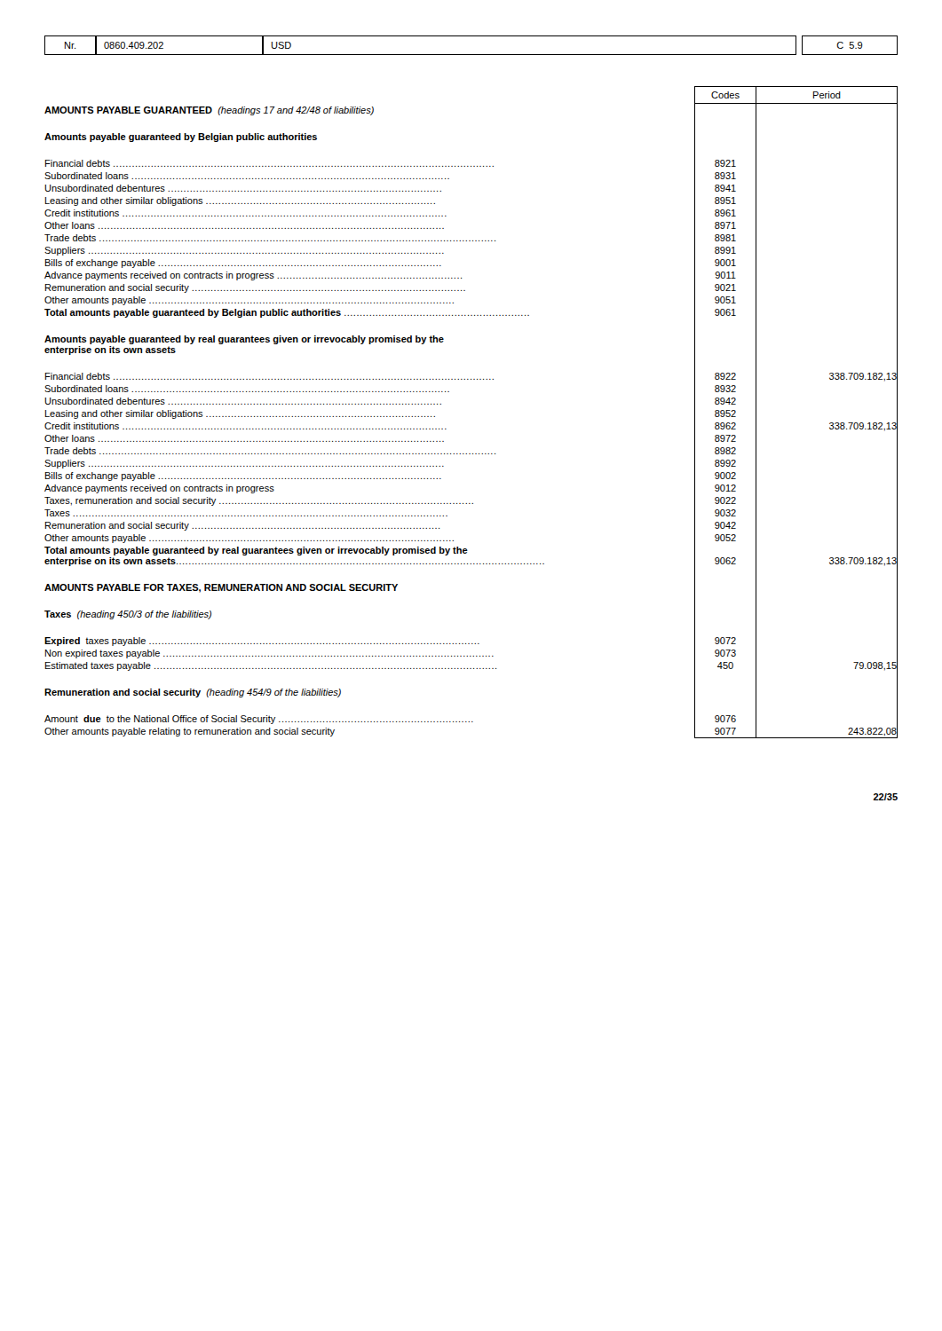Nr.
0860.409.202
USD
C 5.9
| | Codes | Period |
| AMOUNTS PAYABLE GUARANTEED (headings 17 and 42/48 of liabilities) | | |
| Amounts payable guaranteed by Belgian public authorities | | |
| Financial debts ......................................................................................................................... | 8921 | |
| Subordinated loans ..................................................................................................... | 8931 | |
| Unsubordinated debentures ....................................................................................... | 8941 | |
| Leasing and other similar obligations ......................................................................... | 8951 | |
| Credit institutions ....................................................................................................... | 8961 | |
| Other loans .............................................................................................................. | 8971 | |
| Trade debts .............................................................................................................................. | 8981 | |
| Suppliers ................................................................................................................. | 8991 | |
| Bills of exchange payable .......................................................................................... | 9001 | |
| Advance payments received on contracts in progress ........................................................... | 9011 | |
| Remuneration and social security ....................................................................................... | 9021 | |
| Other amounts payable ................................................................................................. | 9051 | |
| Total amounts payable guaranteed by Belgian public authorities ........................................................... | 9061 | |
| Amounts payable guaranteed by real guarantees given or irrevocably promised by the enterprise on its own assets | | |
| Financial debts ......................................................................................................................... | 8922 | 338.709.182,13 |
| Subordinated loans ..................................................................................................... | 8932 | |
| Unsubordinated debentures ....................................................................................... | 8942 | |
| Leasing and other similar obligations ......................................................................... | 8952 | |
| Credit institutions ....................................................................................................... | 8962 | 338.709.182,13 |
| Other loans .............................................................................................................. | 8972 | |
| Trade debts .............................................................................................................................. | 8982 | |
| Suppliers ................................................................................................................. | 8992 | |
| Bills of exchange payable .......................................................................................... | 9002 | |
| Advance payments received on contracts in progress | 9012 | |
| Taxes, remuneration and social security ................................................................................. | 9022 | |
| Taxes ....................................................................................................................... | 9032 | |
| Remuneration and social security ............................................................................... | 9042 | |
| Other amounts payable ................................................................................................. | 9052 | |
| Total amounts payable guaranteed by real guarantees given or irrevocably promised by the enterprise on its own assets ..................................................................................................................... | 9062 | 338.709.182,13 |
| AMOUNTS PAYABLE FOR TAXES, REMUNERATION AND SOCIAL SECURITY | | |
| Taxes (heading 450/3 of the liabilities) | | |
| Expired taxes payable ......................................................................................................... | 9072 | |
| Non expired taxes payable ......................................................................................................... | 9073 | |
| Estimated taxes payable ............................................................................................................. | 450 | 79.098,15 |
| Remuneration and social security (heading 454/9 of the liabilities) | | |
| Amount due to the National Office of Social Security .............................................................. | 9076 | |
| Other amounts payable relating to remuneration and social security | 9077 | 243.822,08 |
22/35